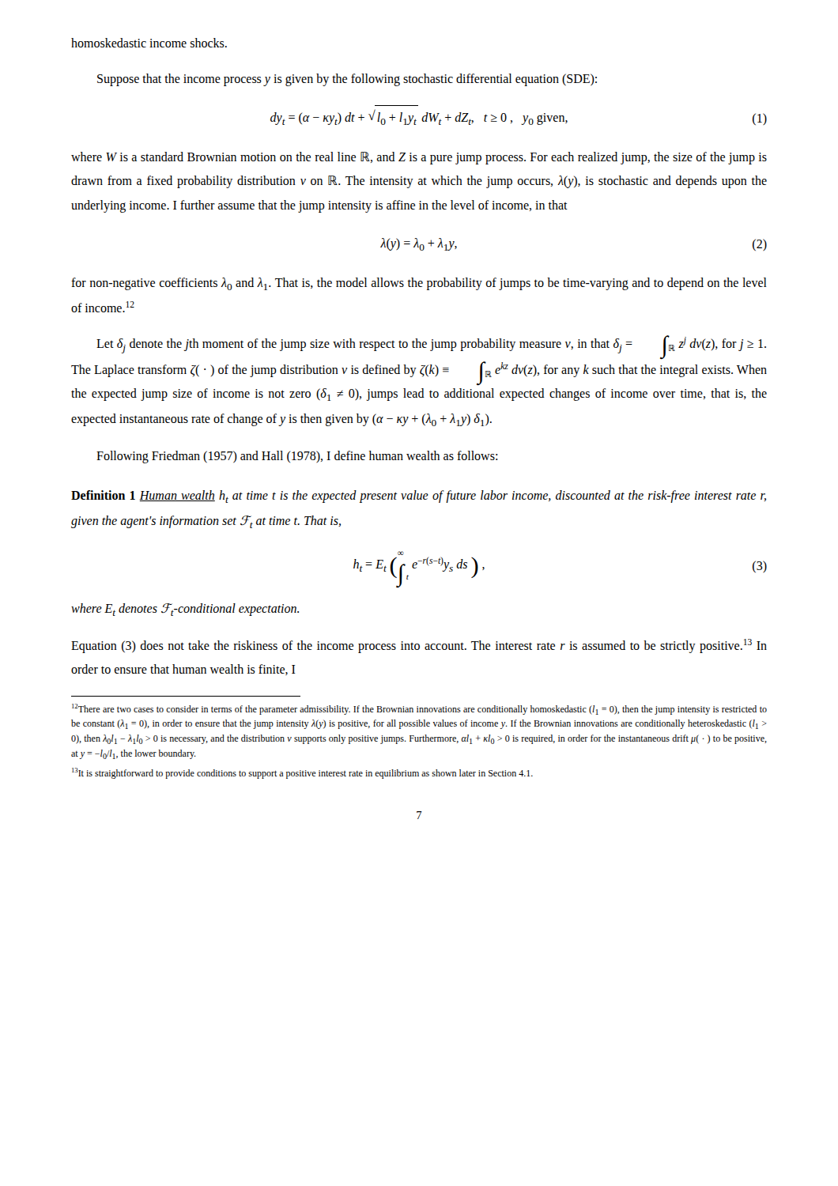homoskedastic income shocks.
Suppose that the income process y is given by the following stochastic differential equation (SDE):
dyt = (α − κyt) dt + l0 + l1yt dWt + dZt, t ≥ 0 , y0 given, (1)
where W is a standard Brownian motion on the real line ℝ, and Z is a pure jump process. For each realized jump, the size of the jump is drawn from a fixed probability distribution ν on ℝ. The intensity at which the jump occurs, λ(y), is stochastic and depends upon the underlying income. I further assume that the jump intensity is affine in the level of income, in that
λ(y) = λ0 + λ1y, (2)
for non-negative coefficients λ0 and λ1. That is, the model allows the probability of jumps to be time-varying and to depend on the level of income.12
Let δj denote the jth moment of the jump size with respect to the jump probability measure ν, in that δj = ∫ℝ zj dν(z), for j ≥ 1. The Laplace transform ζ( · ) of the jump distribution ν is defined by ζ(k) ≡ ∫ℝ ekz dν(z), for any k such that the integral exists. When the expected jump size of income is not zero (δ1 ≠ 0), jumps lead to additional expected changes of income over time, that is, the expected instantaneous rate of change of y is then given by (α − κy + (λ0 + λ1y) δ1).
Following Friedman (1957) and Hall (1978), I define human wealth as follows:
Definition 1 Human wealth ht at time t is the expected present value of future labor income, discounted at the risk-free interest rate r, given the agent's information set ℱt at time t. That is,
ht = Et (∞
∫ t e−r(s−t)ys ds ) , (3)
where Et denotes ℱt-conditional expectation.
Equation (3) does not take the riskiness of the income process into account. The interest rate r is assumed to be strictly positive.13 In order to ensure that human wealth is finite, I
12There are two cases to consider in terms of the parameter admissibility. If the Brownian innovations are conditionally homoskedastic (l1 = 0), then the jump intensity is restricted to be constant (λ1 = 0), in order to ensure that the jump intensity λ(y) is positive, for all possible values of income y. If the Brownian innovations are conditionally heteroskedastic (l1 > 0), then λ0l1 − λ1l0 > 0 is necessary, and the distribution ν supports only positive jumps. Furthermore, αl1 + κl0 > 0 is required, in order for the instantaneous drift μ( · ) to be positive, at y = −l0/l1, the lower boundary.
13It is straightforward to provide conditions to support a positive interest rate in equilibrium as shown later in Section 4.1.
7